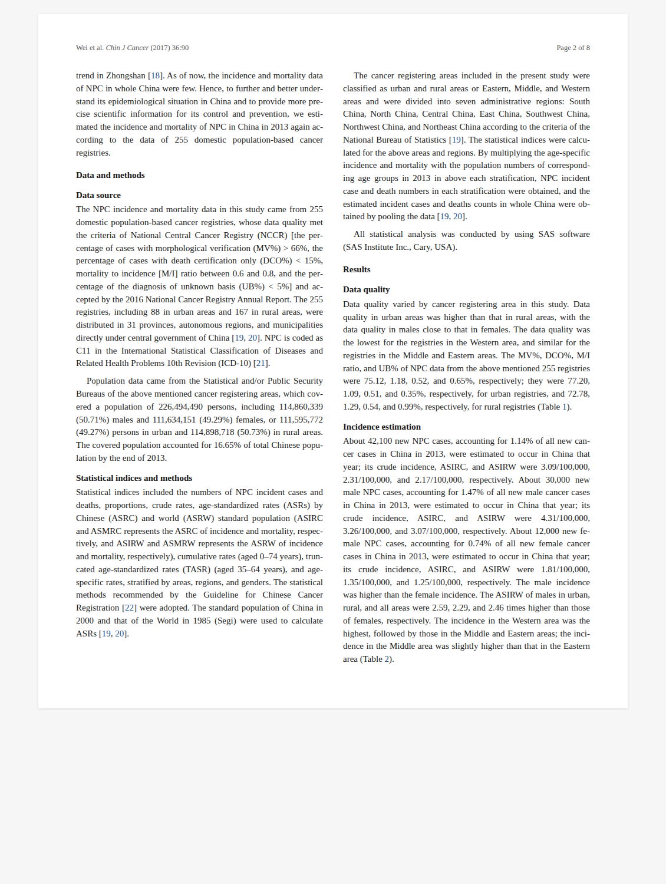Wei et al. Chin J Cancer (2017) 36:90
Page 2 of 8
trend in Zhongshan [18]. As of now, the incidence and mortality data of NPC in whole China were few. Hence, to further and better understand its epidemiological situation in China and to provide more precise scientific information for its control and prevention, we estimated the incidence and mortality of NPC in China in 2013 again according to the data of 255 domestic population-based cancer registries.
Data and methods
Data source
The NPC incidence and mortality data in this study came from 255 domestic population-based cancer registries, whose data quality met the criteria of National Central Cancer Registry (NCCR) [the percentage of cases with morphological verification (MV%) > 66%, the percentage of cases with death certification only (DCO%) < 15%, mortality to incidence [M/I] ratio between 0.6 and 0.8, and the percentage of the diagnosis of unknown basis (UB%) < 5%] and accepted by the 2016 National Cancer Registry Annual Report. The 255 registries, including 88 in urban areas and 167 in rural areas, were distributed in 31 provinces, autonomous regions, and municipalities directly under central government of China [19, 20]. NPC is coded as C11 in the International Statistical Classification of Diseases and Related Health Problems 10th Revision (ICD-10) [21].
Population data came from the Statistical and/or Public Security Bureaus of the above mentioned cancer registering areas, which covered a population of 226,494,490 persons, including 114,860,339 (50.71%) males and 111,634,151 (49.29%) females, or 111,595,772 (49.27%) persons in urban and 114,898,718 (50.73%) in rural areas. The covered population accounted for 16.65% of total Chinese population by the end of 2013.
Statistical indices and methods
Statistical indices included the numbers of NPC incident cases and deaths, proportions, crude rates, age-standardized rates (ASRs) by Chinese (ASRC) and world (ASRW) standard population (ASIRC and ASMRC represents the ASRC of incidence and mortality, respectively, and ASIRW and ASMRW represents the ASRW of incidence and mortality, respectively), cumulative rates (aged 0–74 years), truncated age-standardized rates (TASR) (aged 35–64 years), and age-specific rates, stratified by areas, regions, and genders. The statistical methods recommended by the Guideline for Chinese Cancer Registration [22] were adopted. The standard population of China in 2000 and that of the World in 1985 (Segi) were used to calculate ASRs [19, 20].
The cancer registering areas included in the present study were classified as urban and rural areas or Eastern, Middle, and Western areas and were divided into seven administrative regions: South China, North China, Central China, East China, Southwest China, Northwest China, and Northeast China according to the criteria of the National Bureau of Statistics [19]. The statistical indices were calculated for the above areas and regions. By multiplying the age-specific incidence and mortality with the population numbers of corresponding age groups in 2013 in above each stratification, NPC incident case and death numbers in each stratification were obtained, and the estimated incident cases and deaths counts in whole China were obtained by pooling the data [19, 20].
All statistical analysis was conducted by using SAS software (SAS Institute Inc., Cary, USA).
Results
Data quality
Data quality varied by cancer registering area in this study. Data quality in urban areas was higher than that in rural areas, with the data quality in males close to that in females. The data quality was the lowest for the registries in the Western area, and similar for the registries in the Middle and Eastern areas. The MV%, DCO%, M/I ratio, and UB% of NPC data from the above mentioned 255 registries were 75.12, 1.18, 0.52, and 0.65%, respectively; they were 77.20, 1.09, 0.51, and 0.35%, respectively, for urban registries, and 72.78, 1.29, 0.54, and 0.99%, respectively, for rural registries (Table 1).
Incidence estimation
About 42,100 new NPC cases, accounting for 1.14% of all new cancer cases in China in 2013, were estimated to occur in China that year; its crude incidence, ASIRC, and ASIRW were 3.09/100,000, 2.31/100,000, and 2.17/100,000, respectively. About 30,000 new male NPC cases, accounting for 1.47% of all new male cancer cases in China in 2013, were estimated to occur in China that year; its crude incidence, ASIRC, and ASIRW were 4.31/100,000, 3.26/100,000, and 3.07/100,000, respectively. About 12,000 new female NPC cases, accounting for 0.74% of all new female cancer cases in China in 2013, were estimated to occur in China that year; its crude incidence, ASIRC, and ASIRW were 1.81/100,000, 1.35/100,000, and 1.25/100,000, respectively. The male incidence was higher than the female incidence. The ASIRW of males in urban, rural, and all areas were 2.59, 2.29, and 2.46 times higher than those of females, respectively. The incidence in the Western area was the highest, followed by those in the Middle and Eastern areas; the incidence in the Middle area was slightly higher than that in the Eastern area (Table 2).